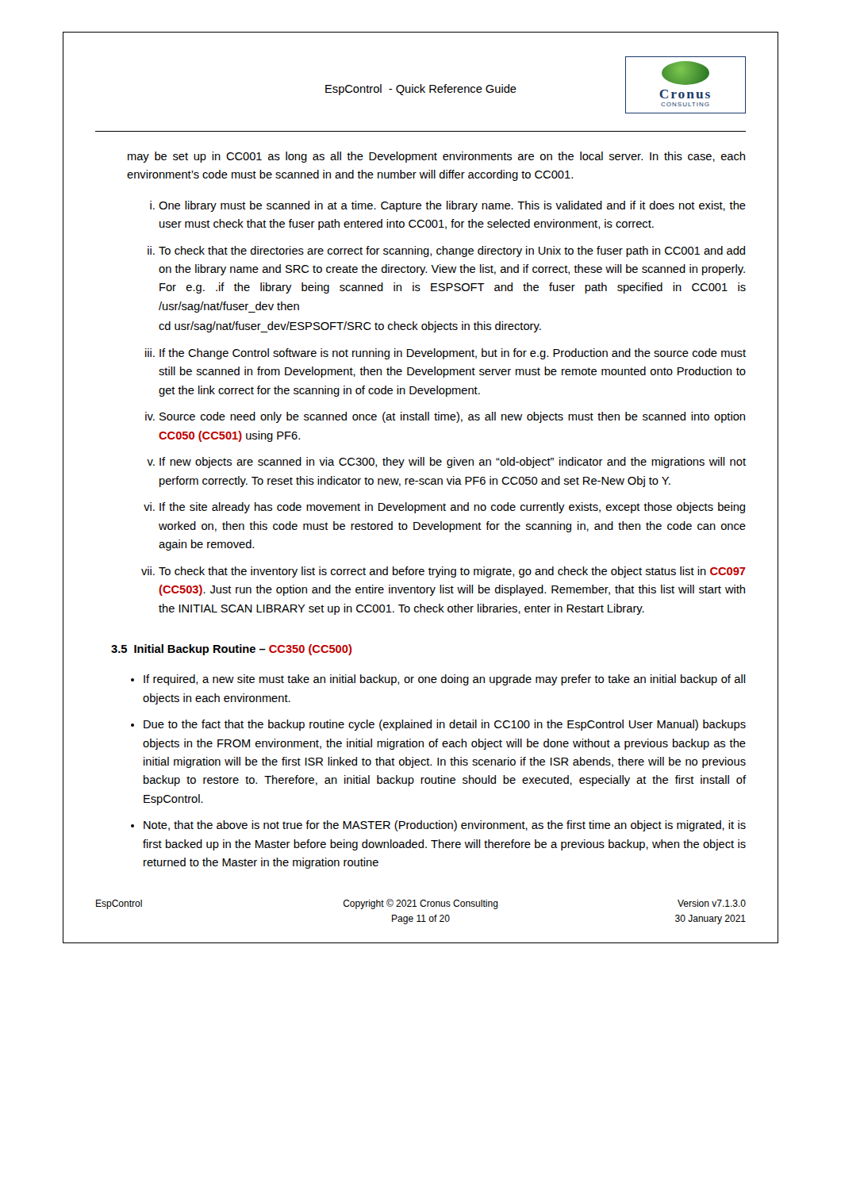EspControl - Quick Reference Guide
Cronus
CONSULTING
may be set up in CC001 as long as all the Development environments are on the local server. In this case, each environment’s code must be scanned in and the number will differ according to CC001.
One library must be scanned in at a time. Capture the library name. This is validated and if it does not exist, the user must check that the fuser path entered into CC001, for the selected environment, is correct.
To check that the directories are correct for scanning, change directory in Unix to the fuser path in CC001 and add on the library name and SRC to create the directory. View the list, and if correct, these will be scanned in properly. For e.g. .if the library being scanned in is ESPSOFT and the fuser path specified in CC001 is /usr/sag/nat/fuser_dev then cd usr/sag/nat/fuser_dev/ESPSOFT/SRC to check objects in this directory.
If the Change Control software is not running in Development, but in for e.g. Production and the source code must still be scanned in from Development, then the Development server must be remote mounted onto Production to get the link correct for the scanning in of code in Development.
Source code need only be scanned once (at install time), as all new objects must then be scanned into option CC050 (CC501) using PF6.
If new objects are scanned in via CC300, they will be given an “old-object” indicator and the migrations will not perform correctly. To reset this indicator to new, re-scan via PF6 in CC050 and set Re-New Obj to Y.
If the site already has code movement in Development and no code currently exists, except those objects being worked on, then this code must be restored to Development for the scanning in, and then the code can once again be removed.
To check that the inventory list is correct and before trying to migrate, go and check the object status list in CC097 (CC503). Just run the option and the entire inventory list will be displayed. Remember, that this list will start with the INITIAL SCAN LIBRARY set up in CC001. To check other libraries, enter in Restart Library.
3.5 Initial Backup Routine – CC350 (CC500)
If required, a new site must take an initial backup, or one doing an upgrade may prefer to take an initial backup of all objects in each environment.
Due to the fact that the backup routine cycle (explained in detail in CC100 in the EspControl User Manual) backups objects in the FROM environment, the initial migration of each object will be done without a previous backup as the initial migration will be the first ISR linked to that object. In this scenario if the ISR abends, there will be no previous backup to restore to. Therefore, an initial backup routine should be executed, especially at the first install of EspControl.
Note, that the above is not true for the MASTER (Production) environment, as the first time an object is migrated, it is first backed up in the Master before being downloaded. There will therefore be a previous backup, when the object is returned to the Master in the migration routine
| EspControl | Copyright © 2021 Cronus Consulting | Version v7.1.3.0 |
| | Page 11 of 20 | 30 January 2021 |